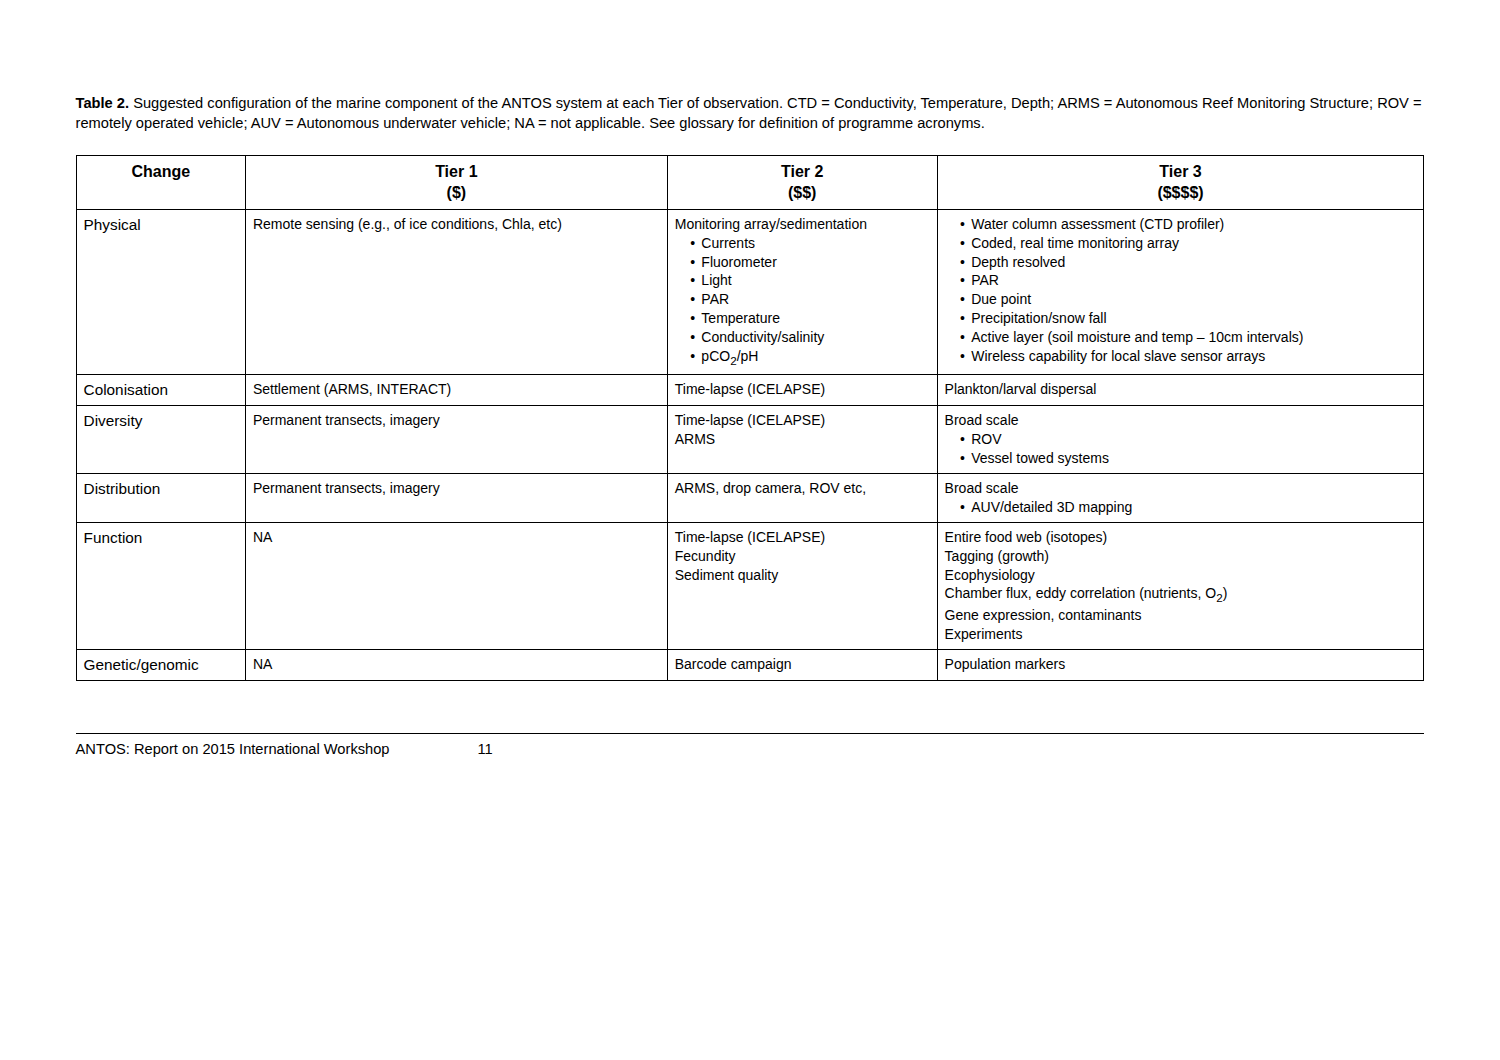Table 2. Suggested configuration of the marine component of the ANTOS system at each Tier of observation. CTD = Conductivity, Temperature, Depth; ARMS = Autonomous Reef Monitoring Structure; ROV = remotely operated vehicle; AUV = Autonomous underwater vehicle; NA = not applicable. See glossary for definition of programme acronyms.
| Change | Tier 1 ($) | Tier 2 ($$) | Tier 3 ($$$$) |
| --- | --- | --- | --- |
| Physical | Remote sensing (e.g., of ice conditions, Chla, etc) | Monitoring array/sedimentation Currents Fluorometer Light PAR Temperature Conductivity/salinity pCO 2 /pH | Water column assessment (CTD profiler) Coded, real time monitoring array Depth resolved PAR Due point Precipitation/snow fall Active layer (soil moisture and temp – 10cm intervals) Wireless capability for local slave sensor arrays |
| Colonisation | Settlement (ARMS, INTERACT) | Time-lapse (ICELAPSE) | Plankton/larval dispersal |
| Diversity | Permanent transects, imagery | Time-lapse (ICELAPSE) ARMS | Broad scale ROV Vessel towed systems |
| Distribution | Permanent transects, imagery | ARMS, drop camera, ROV etc, | Broad scale AUV/detailed 3D mapping |
| Function | NA | Time-lapse (ICELAPSE) Fecundity Sediment quality | Entire food web (isotopes) Tagging (growth) Ecophysiology Chamber flux, eddy correlation (nutrients, O 2 ) Gene expression, contaminants Experiments |
| Genetic/genomic | NA | Barcode campaign | Population markers |
ANTOS: Report on 2015 International Workshop 11